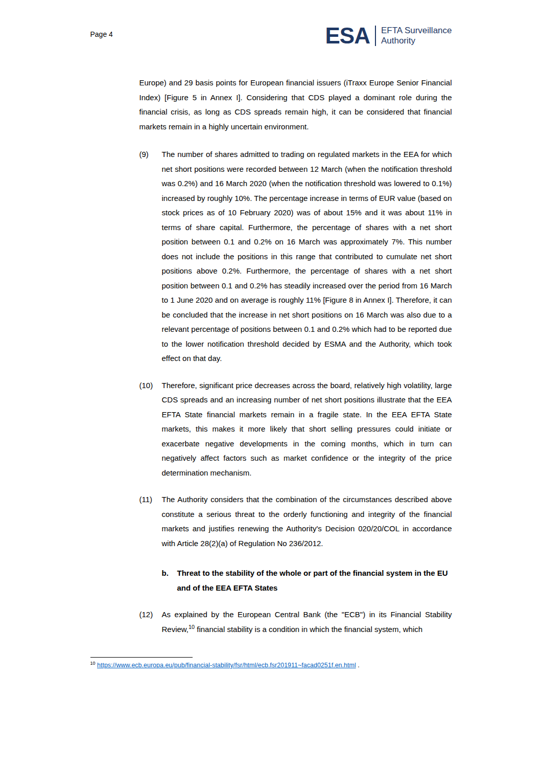Page 4
ESA EFTA Surveillance
Authority
Europe) and 29 basis points for European financial issuers (iTraxx Europe Senior Financial Index) [Figure 5 in Annex I]. Considering that CDS played a dominant role during the financial crisis, as long as CDS spreads remain high, it can be considered that financial markets remain in a highly uncertain environment.
(9) The number of shares admitted to trading on regulated markets in the EEA for which net short positions were recorded between 12 March (when the notification threshold was 0.2%) and 16 March 2020 (when the notification threshold was lowered to 0.1%) increased by roughly 10%. The percentage increase in terms of EUR value (based on stock prices as of 10 February 2020) was of about 15% and it was about 11% in terms of share capital. Furthermore, the percentage of shares with a net short position between 0.1 and 0.2% on 16 March was approximately 7%. This number does not include the positions in this range that contributed to cumulate net short positions above 0.2%. Furthermore, the percentage of shares with a net short position between 0.1 and 0.2% has steadily increased over the period from 16 March to 1 June 2020 and on average is roughly 11% [Figure 8 in Annex I]. Therefore, it can be concluded that the increase in net short positions on 16 March was also due to a relevant percentage of positions between 0.1 and 0.2% which had to be reported due to the lower notification threshold decided by ESMA and the Authority, which took effect on that day.
(10) Therefore, significant price decreases across the board, relatively high volatility, large CDS spreads and an increasing number of net short positions illustrate that the EEA EFTA State financial markets remain in a fragile state. In the EEA EFTA State markets, this makes it more likely that short selling pressures could initiate or exacerbate negative developments in the coming months, which in turn can negatively affect factors such as market confidence or the integrity of the price determination mechanism.
(11) The Authority considers that the combination of the circumstances described above constitute a serious threat to the orderly functioning and integrity of the financial markets and justifies renewing the Authority's Decision 020/20/COL in accordance with Article 28(2)(a) of Regulation No 236/2012.
b. Threat to the stability of the whole or part of the financial system in the EU and of the EEA EFTA States
(12) As explained by the European Central Bank (the "ECB") in its Financial Stability Review,10 financial stability is a condition in which the financial system, which
10 https://www.ecb.europa.eu/pub/financial-stability/fsr/html/ecb.fsr201911~facad0251f.en.html .